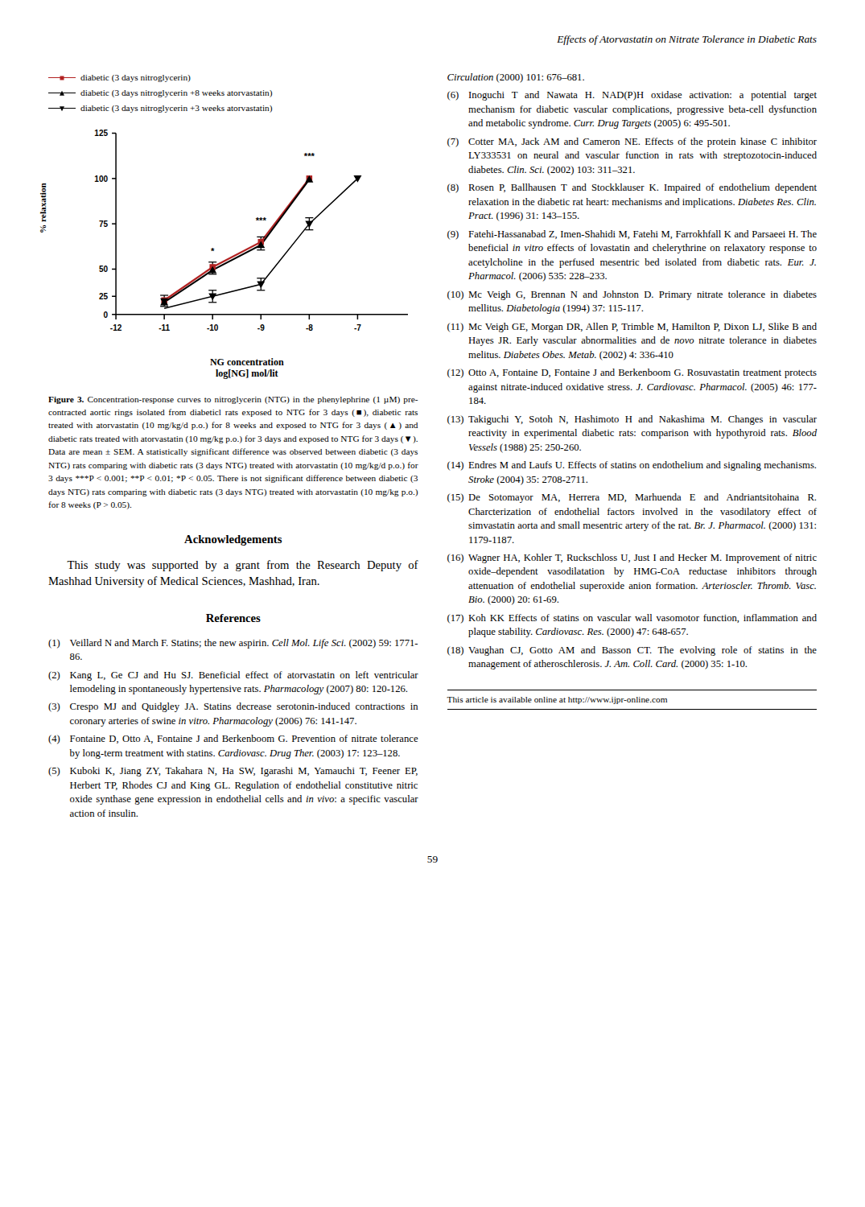Effects of Atorvastatin on Nitrate Tolerance in Diabetic Rats
diabetic (3 days nitroglycerin)
diabetic (3 days nitroglycerin +8 weeks atorvastatin)
diabetic (3 days nitroglycerin +3 weeks atorvastatin)
% relaxation
125 100 75 50 25 0 -12 -11 -10 -9 -8 -7 * *** ***
NG concentration
log[NG] mol/lit
Figure 3. Concentration-response curves to nitroglycerin (NTG) in the phenylephrine (1 µM) pre-contracted aortic rings isolated from diabeticl rats exposed to NTG for 3 days (■), diabetic rats treated with atorvastatin (10 mg/kg/d p.o.) for 8 weeks and exposed to NTG for 3 days (▲) and diabetic rats treated with atorvastatin (10 mg/kg p.o.) for 3 days and exposed to NTG for 3 days (▼). Data are mean ± SEM. A statistically significant difference was observed between diabetic (3 days NTG) rats comparing with diabetic rats (3 days NTG) treated with atorvastatin (10 mg/kg/d p.o.) for 3 days ***P < 0.001; **P < 0.01; *P < 0.05. There is not significant difference between diabetic (3 days NTG) rats comparing with diabetic rats (3 days NTG) treated with atorvastatin (10 mg/kg p.o.) for 8 weeks (P > 0.05).
Acknowledgements
This study was supported by a grant from the Research Deputy of Mashhad University of Medical Sciences, Mashhad, Iran.
References
(1) Veillard N and March F. Statins; the new aspirin. Cell Mol. Life Sci. (2002) 59: 1771-86.
(2) Kang L, Ge CJ and Hu SJ. Beneficial effect of atorvastatin on left ventricular lemodeling in spontaneously hypertensive rats. Pharmacology (2007) 80: 120-126.
(3) Crespo MJ and Quidgley JA. Statins decrease serotonin-induced contractions in coronary arteries of swine in vitro. Pharmacology (2006) 76: 141-147.
(4) Fontaine D, Otto A, Fontaine J and Berkenboom G. Prevention of nitrate tolerance by long-term treatment with statins. Cardiovasc. Drug Ther. (2003) 17: 123–128.
(5) Kuboki K, Jiang ZY, Takahara N, Ha SW, Igarashi M, Yamauchi T, Feener EP, Herbert TP, Rhodes CJ and King GL. Regulation of endothelial constitutive nitric oxide synthase gene expression in endothelial cells and in vivo: a specific vascular action of insulin.
Circulation (2000) 101: 676–681.
(6) Inoguchi T and Nawata H. NAD(P)H oxidase activation: a potential target mechanism for diabetic vascular complications, progressive beta-cell dysfunction and metabolic syndrome. Curr. Drug Targets (2005) 6: 495-501.
(7) Cotter MA, Jack AM and Cameron NE. Effects of the protein kinase C inhibitor LY333531 on neural and vascular function in rats with streptozotocin-induced diabetes. Clin. Sci. (2002) 103: 311–321.
(8) Rosen P, Ballhausen T and Stockklauser K. Impaired of endothelium dependent relaxation in the diabetic rat heart: mechanisms and implications. Diabetes Res. Clin. Pract. (1996) 31: 143–155.
(9) Fatehi-Hassanabad Z, Imen-Shahidi M, Fatehi M, Farrokhfall K and Parsaeei H. The beneficial in vitro effects of lovastatin and chelerythrine on relaxatory response to acetylcholine in the perfused mesentric bed isolated from diabetic rats. Eur. J. Pharmacol. (2006) 535: 228–233.
(10) Mc Veigh G, Brennan N and Johnston D. Primary nitrate tolerance in diabetes mellitus. Diabetologia (1994) 37: 115-117.
(11) Mc Veigh GE, Morgan DR, Allen P, Trimble M, Hamilton P, Dixon LJ, Slike B and Hayes JR. Early vascular abnormalities and de novo nitrate tolerance in diabetes melitus. Diabetes Obes. Metab. (2002) 4: 336-410
(12) Otto A, Fontaine D, Fontaine J and Berkenboom G. Rosuvastatin treatment protects against nitrate-induced oxidative stress. J. Cardiovasc. Pharmacol. (2005) 46: 177-184.
(13) Takiguchi Y, Sotoh N, Hashimoto H and Nakashima M. Changes in vascular reactivity in experimental diabetic rats: comparison with hypothyroid rats. Blood Vessels (1988) 25: 250-260.
(14) Endres M and Laufs U. Effects of statins on endothelium and signaling mechanisms. Stroke (2004) 35: 2708-2711.
(15) De Sotomayor MA, Herrera MD, Marhuenda E and Andriantsitohaina R. Charcterization of endothelial factors involved in the vasodilatory effect of simvastatin aorta and small mesentric artery of the rat. Br. J. Pharmacol. (2000) 131: 1179-1187.
(16) Wagner HA, Kohler T, Ruckschloss U, Just I and Hecker M. Improvement of nitric oxide–dependent vasodilatation by HMG-CoA reductase inhibitors through attenuation of endothelial superoxide anion formation. Arterioscler. Thromb. Vasc. Bio. (2000) 20: 61-69.
(17) Koh KK Effects of statins on vascular wall vasomotor function, inflammation and plaque stability. Cardiovasc. Res. (2000) 47: 648-657.
(18) Vaughan CJ, Gotto AM and Basson CT. The evolving role of statins in the management of atheroschlerosis. J. Am. Coll. Card. (2000) 35: 1-10.
This article is available online at http://www.ijpr-online.com
59